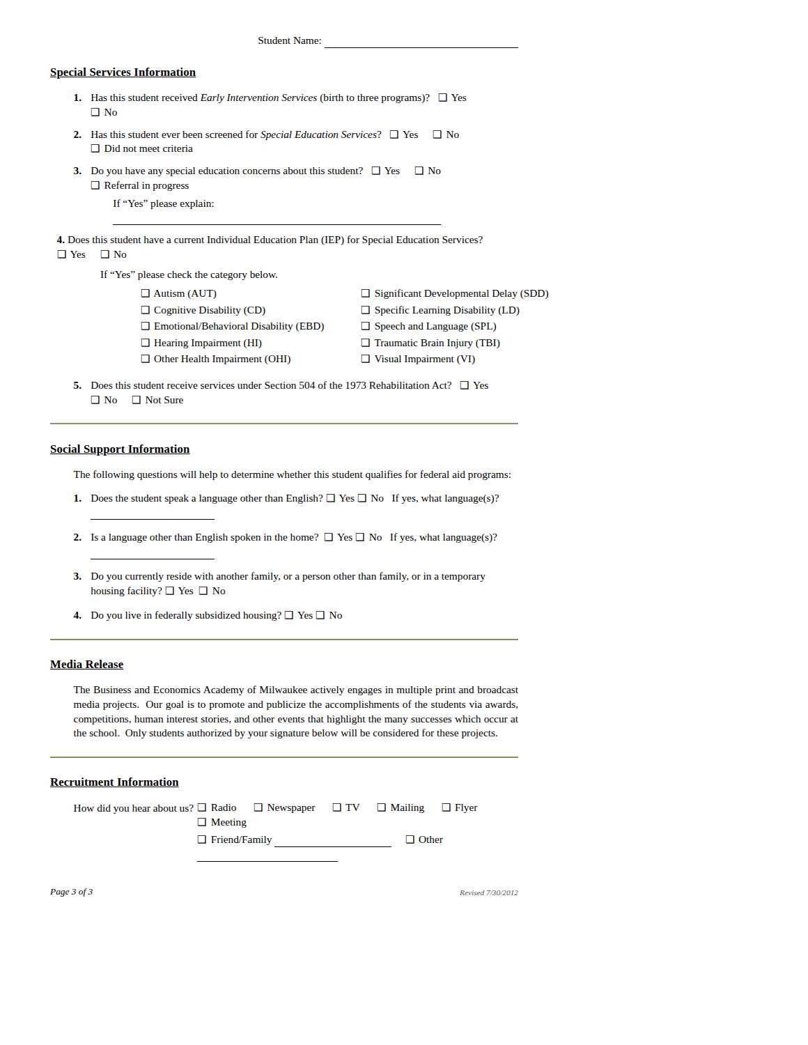Student Name:
Special Services Information
1. Has this student received Early Intervention Services (birth to three programs)? ❑ Yes ❑ No
2. Has this student ever been screened for Special Education Services? ❑ Yes ❑ No ❑ Did not meet criteria
3. Do you have any special education concerns about this student? ❑ Yes ❑ No ❑ Referral in progress
If “Yes” please explain:
4. Does this student have a current Individual Education Plan (IEP) for Special Education Services? ❑ Yes ❑ No
If “Yes” please check the category below.
| ❑ Autism (AUT) | ❑ Significant Developmental Delay (SDD) |
| ❑ Cognitive Disability (CD) | ❑ Specific Learning Disability (LD) |
| ❑ Emotional/Behavioral Disability (EBD) | ❑ Speech and Language (SPL) |
| ❑ Hearing Impairment (HI) | ❑ Traumatic Brain Injury (TBI) |
| ❑ Other Health Impairment (OHI) | ❑ Visual Impairment (VI) |
5. Does this student receive services under Section 504 of the 1973 Rehabilitation Act? ❑ Yes ❑ No ❑ Not Sure
Social Support Information
The following questions will help to determine whether this student qualifies for federal aid programs:
1. Does the student speak a language other than English? ❑ Yes ❑ No If yes, what language(s)?
2. Is a language other than English spoken in the home? ❑ Yes ❑ No If yes, what language(s)?
3. Do you currently reside with another family, or a person other than family, or in a temporary housing facility? ❑ Yes ❑ No
4. Do you live in federally subsidized housing? ❑ Yes ❑ No
Media Release
The Business and Economics Academy of Milwaukee actively engages in multiple print and broadcast media projects. Our goal is to promote and publicize the accomplishments of the students via awards, competitions, human interest stories, and other events that highlight the many successes which occur at the school. Only students authorized by your signature below will be considered for these projects.
Recruitment Information
How did you hear about us?
❑ Radio ❑ Newspaper ❑ TV ❑ Mailing ❑ Flyer ❑ Meeting
❑ Friend/Family ❑ Other
Page 3 of 3 Revised 7/30/2012